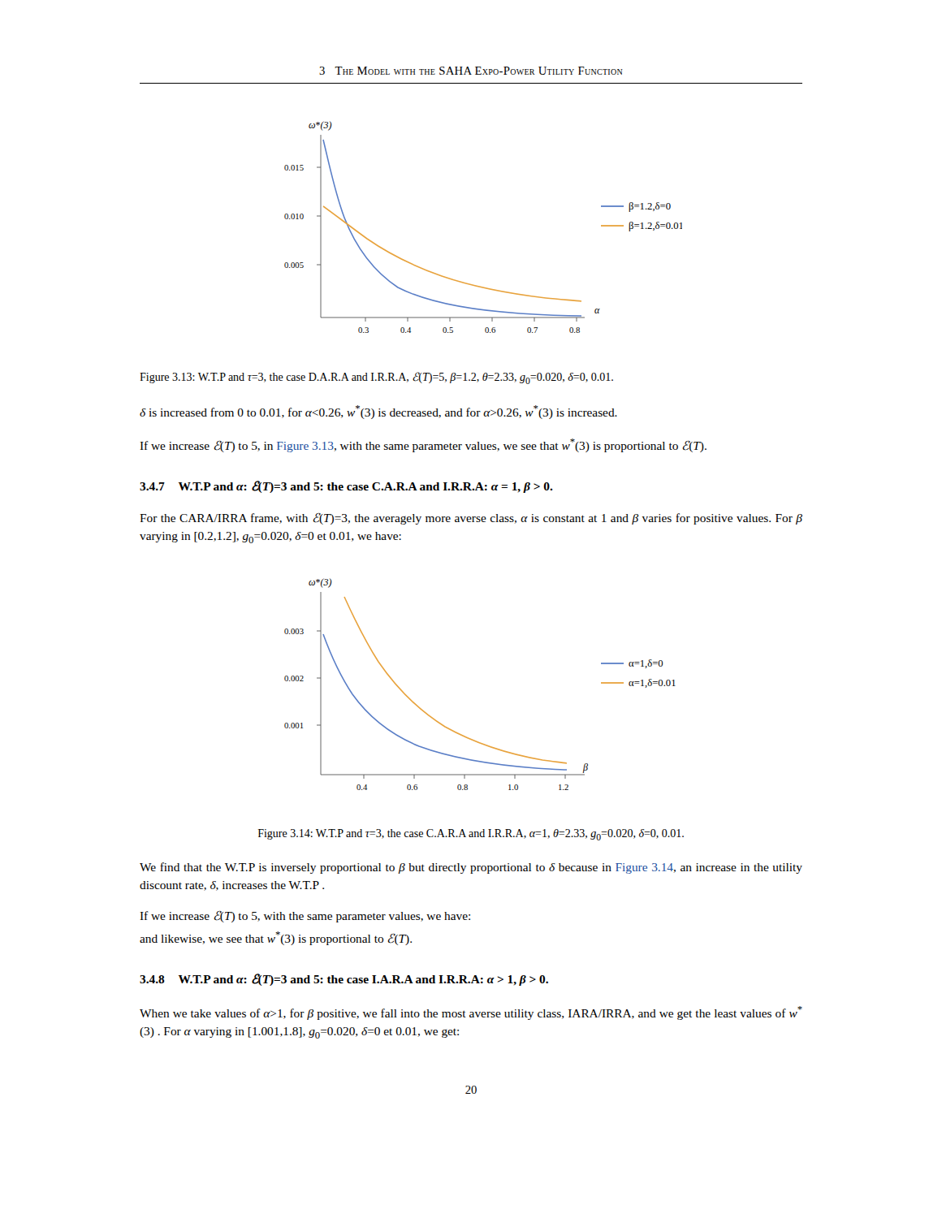3 The Model with the SAHA Expo-Power Utility Function
ω*(3) 0.015 0.010 0.005 0.3 0.4 0.5 0.6 0.7 0.8 α β=1.2,δ=0 β=1.2,δ=0.01
Figure 3.13: W.T.P and τ=3, the case D.A.R.A and I.R.R.A, ℰ(T)=5, β=1.2, θ=2.33, g0=0.020, δ=0, 0.01.
δ is increased from 0 to 0.01, for α<0.26, w*(3) is decreased, and for α>0.26, w*(3) is increased.
If we increase ℰ(T) to 5, in Figure 3.13, with the same parameter values, we see that w*(3) is proportional to ℰ(T).
3.4.7 W.T.P and α: ℰ(T)=3 and 5: the case C.A.R.A and I.R.R.A: α = 1, β > 0.
For the CARA/IRRA frame, with ℰ(T)=3, the averagely more averse class, α is constant at 1 and β varies for positive values. For β varying in [0.2,1.2], g0=0.020, δ=0 et 0.01, we have:
ω*(3) 0.003 0.002 0.001 0.4 0.6 0.8 1.0 1.2 β α=1,δ=0 α=1,δ=0.01
Figure 3.14: W.T.P and τ=3, the case C.A.R.A and I.R.R.A, α=1, θ=2.33, g0=0.020, δ=0, 0.01.
We find that the W.T.P is inversely proportional to β but directly proportional to δ because in Figure 3.14, an increase in the utility discount rate, δ, increases the W.T.P .
If we increase ℰ(T) to 5, with the same parameter values, we have:
and likewise, we see that w*(3) is proportional to ℰ(T).
3.4.8 W.T.P and α: ℰ(T)=3 and 5: the case I.A.R.A and I.R.R.A: α > 1, β > 0.
When we take values of α>1, for β positive, we fall into the most averse utility class, IARA/IRRA, and we get the least values of w*(3) . For α varying in [1.001,1.8], g0=0.020, δ=0 et 0.01, we get:
20